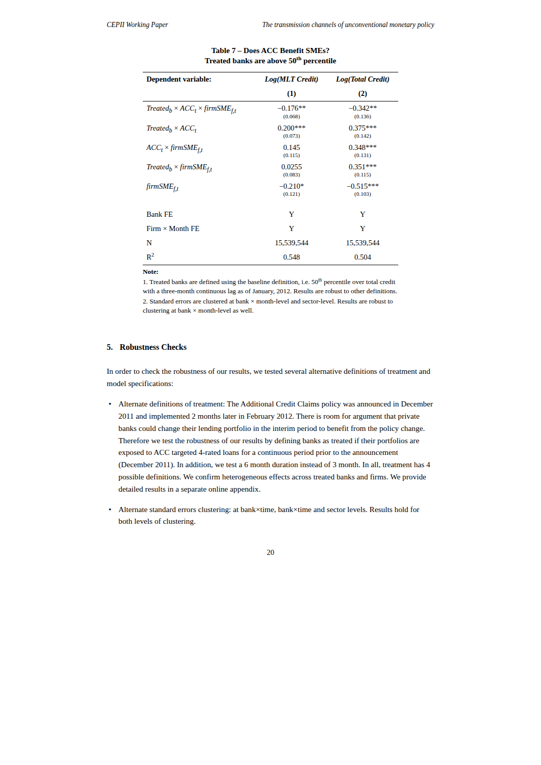CEPII Working Paper
The transmission channels of unconventional monetary policy
Table 7 – Does ACC Benefit SMEs? Treated banks are above 50th percentile
| Dependent variable: | Log(MLT Credit) | Log(Total Credit) |
| --- | --- | --- |
| | (1) | (2) |
| Treated b × ACC t × firmSME f,t | −0.176 ** (0.068) | −0.342 ** (0.136) |
| Treated b × ACC t | 0.200 *** (0.073) | 0.375 *** (0.142) |
| ACC t × firmSME f,t | 0.145 (0.115) | 0.348 *** (0.131) |
| Treated b × firmSME f,t | 0.0255 (0.083) | 0.351 *** (0.115) |
| firmSME f,t | −0.210 * (0.121) | −0.515 *** (0.103) |
| Bank FE | Y | Y |
| Firm × Month FE | Y | Y |
| N | 15,539,544 | 15,539,544 |
| R 2 | 0.548 | 0.504 |
Note:
1. Treated banks are defined using the baseline definition, i.e. 50th percentile over total credit with a three-month continuous lag as of January, 2012. Results are robust to other definitions.
2. Standard errors are clustered at bank × month-level and sector-level. Results are robust to clustering at bank × month-level as well.
5. Robustness Checks
In order to check the robustness of our results, we tested several alternative definitions of treatment and model specifications:
Alternate definitions of treatment: The Additional Credit Claims policy was announced in December 2011 and implemented 2 months later in February 2012. There is room for argument that private banks could change their lending portfolio in the interim period to benefit from the policy change. Therefore we test the robustness of our results by defining banks as treated if their portfolios are exposed to ACC targeted 4-rated loans for a continuous period prior to the announcement (December 2011). In addition, we test a 6 month duration instead of 3 month. In all, treatment has 4 possible definitions. We confirm heterogeneous effects across treated banks and firms. We provide detailed results in a separate online appendix.
Alternate standard errors clustering: at bank×time, bank×time and sector levels. Results hold for both levels of clustering.
20